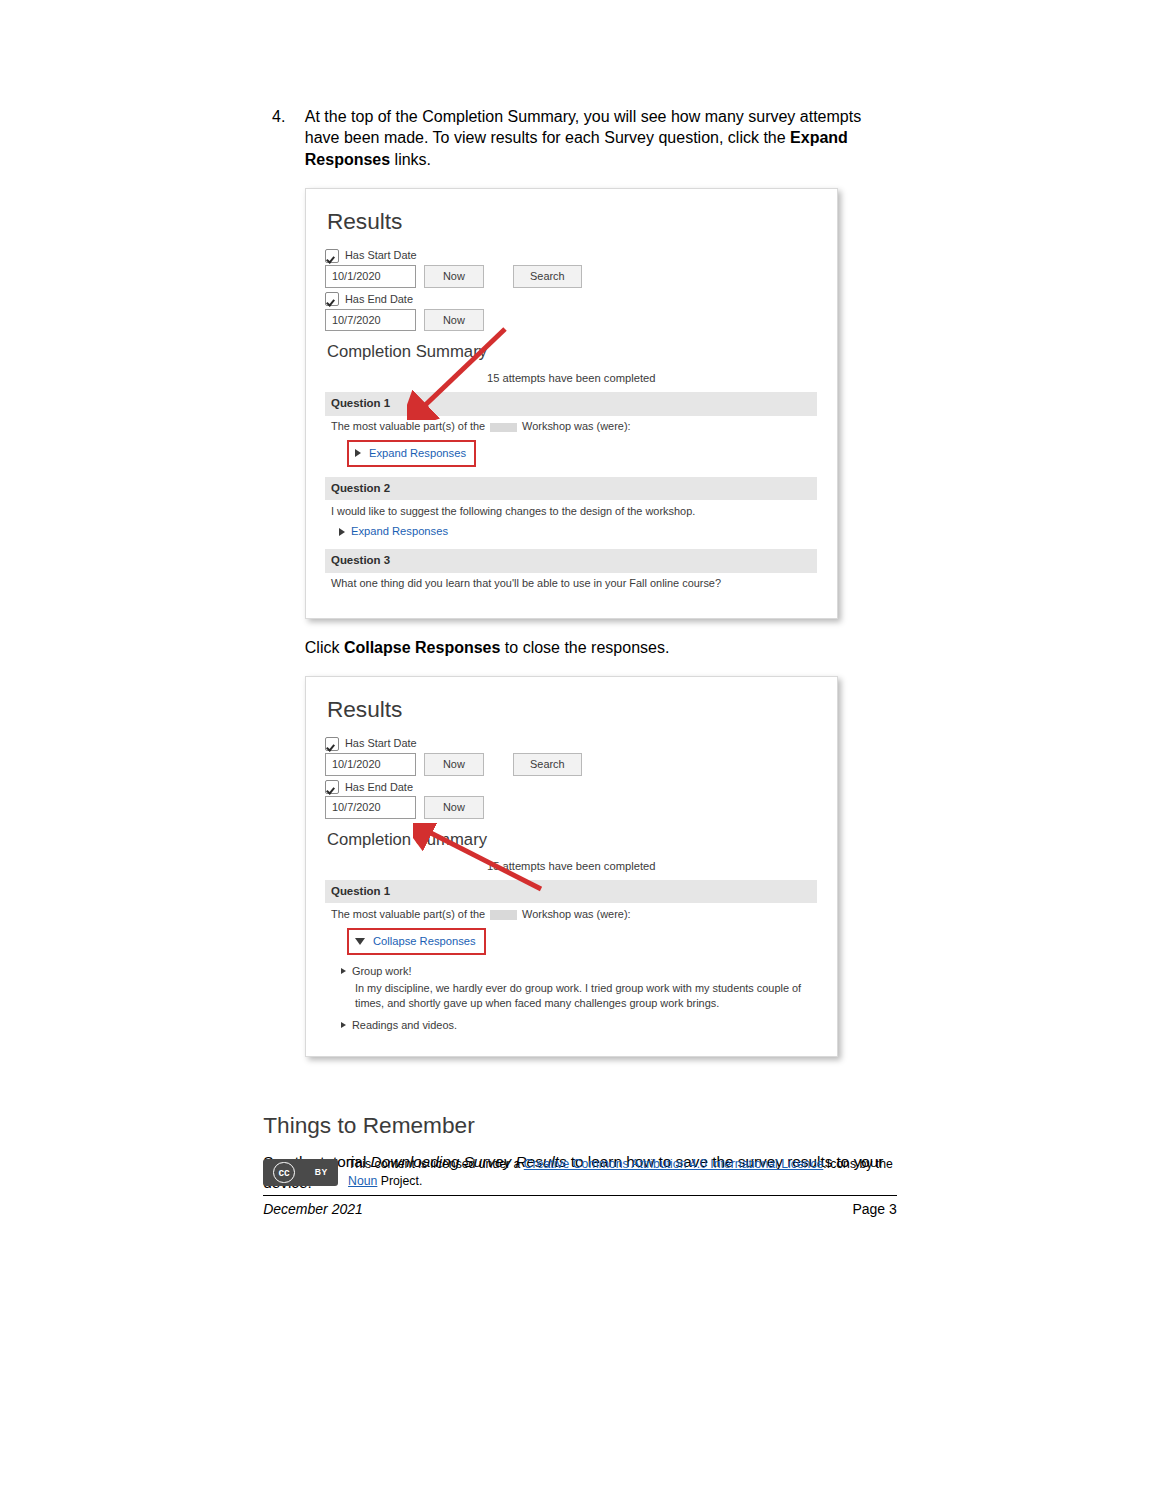4. At the top of the Completion Summary, you will see how many survey attempts have been made. To view results for each Survey question, click the Expand Responses links.
Results
Has Start Date
10/1/2020 Now Search
Has End Date
10/7/2020 Now
Completion Summary
15 attempts have been completed
Question 1
The most valuable part(s) of the Workshop was (were):
Expand Responses
Question 2
I would like to suggest the following changes to the design of the workshop.
Expand Responses
Question 3
What one thing did you learn that you'll be able to use in your Fall online course?
Click Collapse Responses to close the responses.
Results
Has Start Date
10/1/2020 Now Search
Has End Date
10/7/2020 Now
Completion Summary
15 attempts have been completed
Question 1
The most valuable part(s) of the Workshop was (were):
Collapse Responses
Group work!
In my discipline, we hardly ever do group work. I tried group work with my students couple of times, and shortly gave up when faced many challenges group work brings.
Readings and videos.
Things to Remember
See the tutorial Downloading Survey Results to learn how to save the survey results to your device.
cc BY This content is licensed under a Creative Commons Attribution 4.0 International Licence.Icons by the Noun Project.
December 2021 Page 3